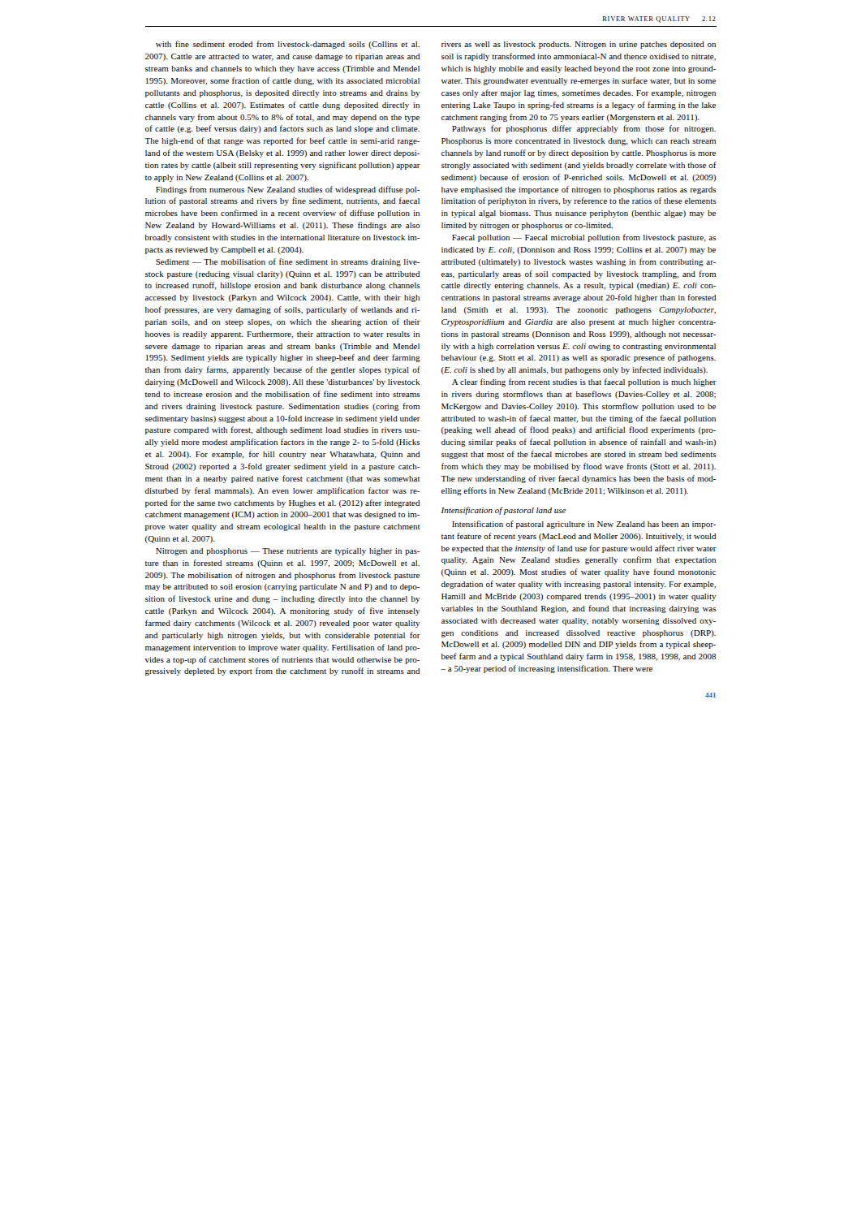River water quality 2.12
with fine sediment eroded from livestock-damaged soils (Collins et al. 2007). Cattle are attracted to water, and cause damage to riparian areas and stream banks and channels to which they have access (Trimble and Mendel 1995). Moreover, some fraction of cattle dung, with its associated microbial pollutants and phosphorus, is deposited directly into streams and drains by cattle (Collins et al. 2007). Estimates of cattle dung deposited directly in channels vary from about 0.5% to 8% of total, and may depend on the type of cattle (e.g. beef versus dairy) and factors such as land slope and climate. The high-end of that range was reported for beef cattle in semi-arid rangeland of the western USA (Belsky et al. 1999) and rather lower direct deposition rates by cattle (albeit still representing very significant pollution) appear to apply in New Zealand (Collins et al. 2007).
Findings from numerous New Zealand studies of widespread diffuse pollution of pastoral streams and rivers by fine sediment, nutrients, and faecal microbes have been confirmed in a recent overview of diffuse pollution in New Zealand by Howard-Williams et al. (2011). These findings are also broadly consistent with studies in the international literature on livestock impacts as reviewed by Campbell et al. (2004).
Sediment — The mobilisation of fine sediment in streams draining livestock pasture (reducing visual clarity) (Quinn et al. 1997) can be attributed to increased runoff, hillslope erosion and bank disturbance along channels accessed by livestock (Parkyn and Wilcock 2004). Cattle, with their high hoof pressures, are very damaging of soils, particularly of wetlands and riparian soils, and on steep slopes, on which the shearing action of their hooves is readily apparent. Furthermore, their attraction to water results in severe damage to riparian areas and stream banks (Trimble and Mendel 1995). Sediment yields are typically higher in sheep-beef and deer farming than from dairy farms, apparently because of the gentler slopes typical of dairying (McDowell and Wilcock 2008). All these 'disturbances' by livestock tend to increase erosion and the mobilisation of fine sediment into streams and rivers draining livestock pasture. Sedimentation studies (coring from sedimentary basins) suggest about a 10-fold increase in sediment yield under pasture compared with forest, although sediment load studies in rivers usually yield more modest amplification factors in the range 2- to 5-fold (Hicks et al. 2004). For example, for hill country near Whatawhata, Quinn and Stroud (2002) reported a 3-fold greater sediment yield in a pasture catchment than in a nearby paired native forest catchment (that was somewhat disturbed by feral mammals). An even lower amplification factor was reported for the same two catchments by Hughes et al. (2012) after integrated catchment management (ICM) action in 2000–2001 that was designed to improve water quality and stream ecological health in the pasture catchment (Quinn et al. 2007).
Nitrogen and phosphorus — These nutrients are typically higher in pasture than in forested streams (Quinn et al. 1997, 2009; McDowell et al. 2009). The mobilisation of nitrogen and phosphorus from livestock pasture may be attributed to soil erosion (carrying particulate N and P) and to deposition of livestock urine and dung – including directly into the channel by cattle (Parkyn and Wilcock 2004). A monitoring study of five intensely farmed dairy catchments (Wilcock et al. 2007) revealed poor water quality and particularly high nitrogen yields, but with considerable potential for management intervention to improve water quality. Fertilisation of land provides a top-up of catchment stores of nutrients that would otherwise be progressively depleted by export from the catchment by runoff in streams and rivers as well as livestock products. Nitrogen in urine patches deposited on soil is rapidly transformed into ammoniacal-N and thence oxidised to nitrate, which is highly mobile and easily leached beyond the root zone into groundwater. This groundwater eventually re-emerges in surface water, but in some cases only after major lag times, sometimes decades. For example, nitrogen entering Lake Taupo in spring-fed streams is a legacy of farming in the lake catchment ranging from 20 to 75 years earlier (Morgenstern et al. 2011).
Pathways for phosphorus differ appreciably from those for nitrogen. Phosphorus is more concentrated in livestock dung, which can reach stream channels by land runoff or by direct deposition by cattle. Phosphorus is more strongly associated with sediment (and yields broadly correlate with those of sediment) because of erosion of P-enriched soils. McDowell et al. (2009) have emphasised the importance of nitrogen to phosphorus ratios as regards limitation of periphyton in rivers, by reference to the ratios of these elements in typical algal biomass. Thus nuisance periphyton (benthic algae) may be limited by nitrogen or phosphorus or co-limited.
Faecal pollution — Faecal microbial pollution from livestock pasture, as indicated by E. coli, (Donnison and Ross 1999; Collins et al. 2007) may be attributed (ultimately) to livestock wastes washing in from contributing areas, particularly areas of soil compacted by livestock trampling, and from cattle directly entering channels. As a result, typical (median) E. coli concentrations in pastoral streams average about 20-fold higher than in forested land (Smith et al. 1993). The zoonotic pathogens Campylobacter, Cryptosporidiium and Giardia are also present at much higher concentrations in pastoral streams (Donnison and Ross 1999), although not necessarily with a high correlation versus E. coli owing to contrasting environmental behaviour (e.g. Stott et al. 2011) as well as sporadic presence of pathogens. (E. coli is shed by all animals, but pathogens only by infected individuals).
A clear finding from recent studies is that faecal pollution is much higher in rivers during stormflows than at baseflows (Davies-Colley et al. 2008; McKergow and Davies-Colley 2010). This stormflow pollution used to be attributed to wash-in of faecal matter, but the timing of the faecal pollution (peaking well ahead of flood peaks) and artificial flood experiments (producing similar peaks of faecal pollution in absence of rainfall and wash-in) suggest that most of the faecal microbes are stored in stream bed sediments from which they may be mobilised by flood wave fronts (Stott et al. 2011). The new understanding of river faecal dynamics has been the basis of modelling efforts in New Zealand (McBride 2011; Wilkinson et al. 2011).
Intensification of pastoral land use
Intensification of pastoral agriculture in New Zealand has been an important feature of recent years (MacLeod and Moller 2006). Intuitively, it would be expected that the intensity of land use for pasture would affect river water quality. Again New Zealand studies generally confirm that expectation (Quinn et al. 2009). Most studies of water quality have found monotonic degradation of water quality with increasing pastoral intensity. For example, Hamill and McBride (2003) compared trends (1995–2001) in water quality variables in the Southland Region, and found that increasing dairying was associated with decreased water quality, notably worsening dissolved oxygen conditions and increased dissolved reactive phosphorus (DRP). McDowell et al. (2009) modelled DIN and DIP yields from a typical sheep-beef farm and a typical Southland dairy farm in 1958, 1988, 1998, and 2008 – a 50-year period of increasing intensification. There were
441